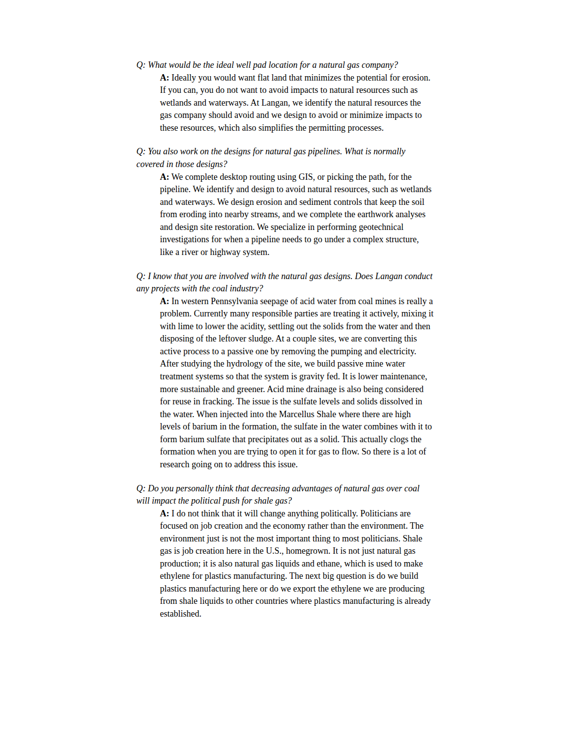Q: What would be the ideal well pad location for a natural gas company?
A: Ideally you would want flat land that minimizes the potential for erosion. If you can, you do not want to avoid impacts to natural resources such as wetlands and waterways. At Langan, we identify the natural resources the gas company should avoid and we design to avoid or minimize impacts to these resources, which also simplifies the permitting processes.
Q: You also work on the designs for natural gas pipelines. What is normally covered in those designs?
A: We complete desktop routing using GIS, or picking the path, for the pipeline. We identify and design to avoid natural resources, such as wetlands and waterways. We design erosion and sediment controls that keep the soil from eroding into nearby streams, and we complete the earthwork analyses and design site restoration. We specialize in performing geotechnical investigations for when a pipeline needs to go under a complex structure, like a river or highway system.
Q: I know that you are involved with the natural gas designs. Does Langan conduct any projects with the coal industry?
A: In western Pennsylvania seepage of acid water from coal mines is really a problem. Currently many responsible parties are treating it actively, mixing it with lime to lower the acidity, settling out the solids from the water and then disposing of the leftover sludge. At a couple sites, we are converting this active process to a passive one by removing the pumping and electricity. After studying the hydrology of the site, we build passive mine water treatment systems so that the system is gravity fed. It is lower maintenance, more sustainable and greener. Acid mine drainage is also being considered for reuse in fracking. The issue is the sulfate levels and solids dissolved in the water. When injected into the Marcellus Shale where there are high levels of barium in the formation, the sulfate in the water combines with it to form barium sulfate that precipitates out as a solid. This actually clogs the formation when you are trying to open it for gas to flow. So there is a lot of research going on to address this issue.
Q: Do you personally think that decreasing advantages of natural gas over coal will impact the political push for shale gas?
A: I do not think that it will change anything politically. Politicians are focused on job creation and the economy rather than the environment. The environment just is not the most important thing to most politicians. Shale gas is job creation here in the U.S., homegrown. It is not just natural gas production; it is also natural gas liquids and ethane, which is used to make ethylene for plastics manufacturing. The next big question is do we build plastics manufacturing here or do we export the ethylene we are producing from shale liquids to other countries where plastics manufacturing is already established.